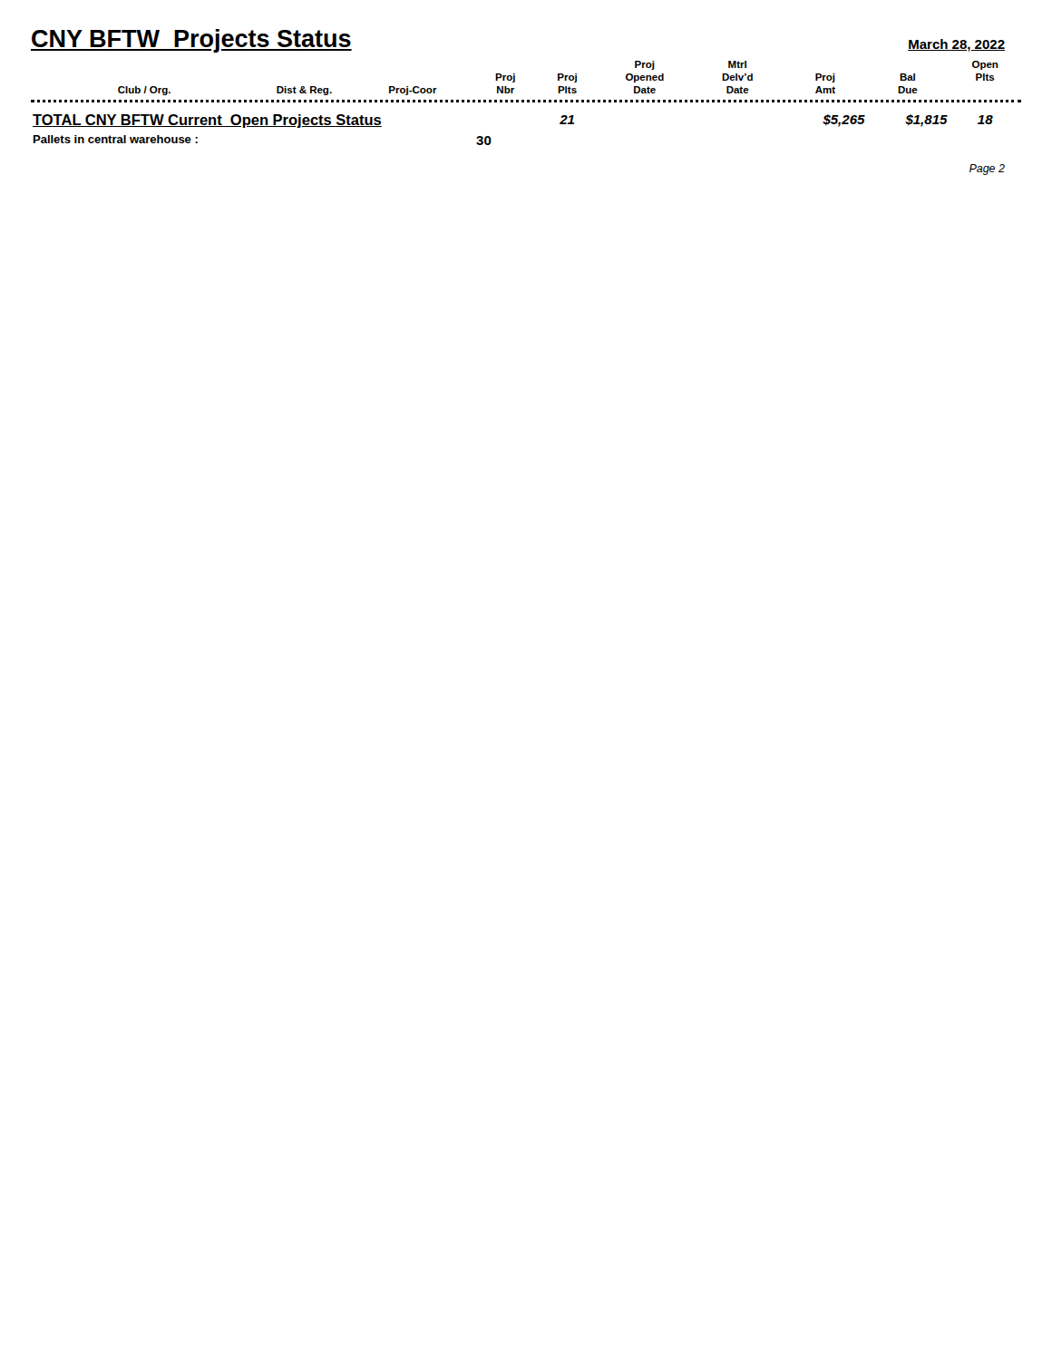CNY BFTW Projects Status
March 28, 2022
| | | | | | Proj | Mtrl | | | Open |
| --- | --- | --- | --- | --- | --- | --- | --- | --- | --- |
| | | | Proj | Proj | Opened | Delv’d | Proj | Bal | Plts |
| Club / Org. | Dist & Reg. | Proj-Coor | Nbr | Plts | Date | Date | Amt | Due | |
| TOTAL CNY BFTW Current Open Projects Status | 21 | | | $5,265 | $1,815 | 18 |
| Pallets in central warehouse : | 30 | | | | | | |
Page 2